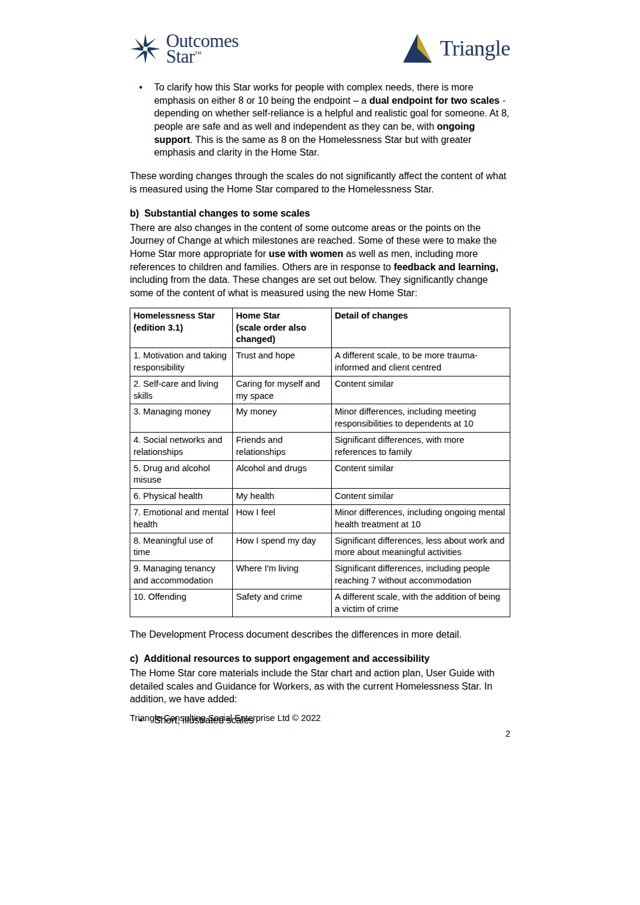Outcomes Star™
Triangle
To clarify how this Star works for people with complex needs, there is more emphasis on either 8 or 10 being the endpoint – a dual endpoint for two scales - depending on whether self-reliance is a helpful and realistic goal for someone. At 8, people are safe and as well and independent as they can be, with ongoing support. This is the same as 8 on the Homelessness Star but with greater emphasis and clarity in the Home Star.
These wording changes through the scales do not significantly affect the content of what is measured using the Home Star compared to the Homelessness Star.
b) Substantial changes to some scales
There are also changes in the content of some outcome areas or the points on the Journey of Change at which milestones are reached. Some of these were to make the Home Star more appropriate for use with women as well as men, including more references to children and families. Others are in response to feedback and learning, including from the data. These changes are set out below. They significantly change some of the content of what is measured using the new Home Star:
| Homelessness Star (edition 3.1) | Home Star (scale order also changed) | Detail of changes |
| --- | --- | --- |
| 1. Motivation and taking responsibility | Trust and hope | A different scale, to be more trauma-informed and client centred |
| 2. Self-care and living skills | Caring for myself and my space | Content similar |
| 3. Managing money | My money | Minor differences, including meeting responsibilities to dependents at 10 |
| 4. Social networks and relationships | Friends and relationships | Significant differences, with more references to family |
| 5. Drug and alcohol misuse | Alcohol and drugs | Content similar |
| 6. Physical health | My health | Content similar |
| 7. Emotional and mental health | How I feel | Minor differences, including ongoing mental health treatment at 10 |
| 8. Meaningful use of time | How I spend my day | Significant differences, less about work and more about meaningful activities |
| 9. Managing tenancy and accommodation | Where I'm living | Significant differences, including people reaching 7 without accommodation |
| 10. Offending | Safety and crime | A different scale, with the addition of being a victim of crime |
The Development Process document describes the differences in more detail.
c) Additional resources to support engagement and accessibility
The Home Star core materials include the Star chart and action plan, User Guide with detailed scales and Guidance for Workers, as with the current Homelessness Star. In addition, we have added:
Short, illustrated scales
Triangle Consulting Social Enterprise Ltd © 2022
2